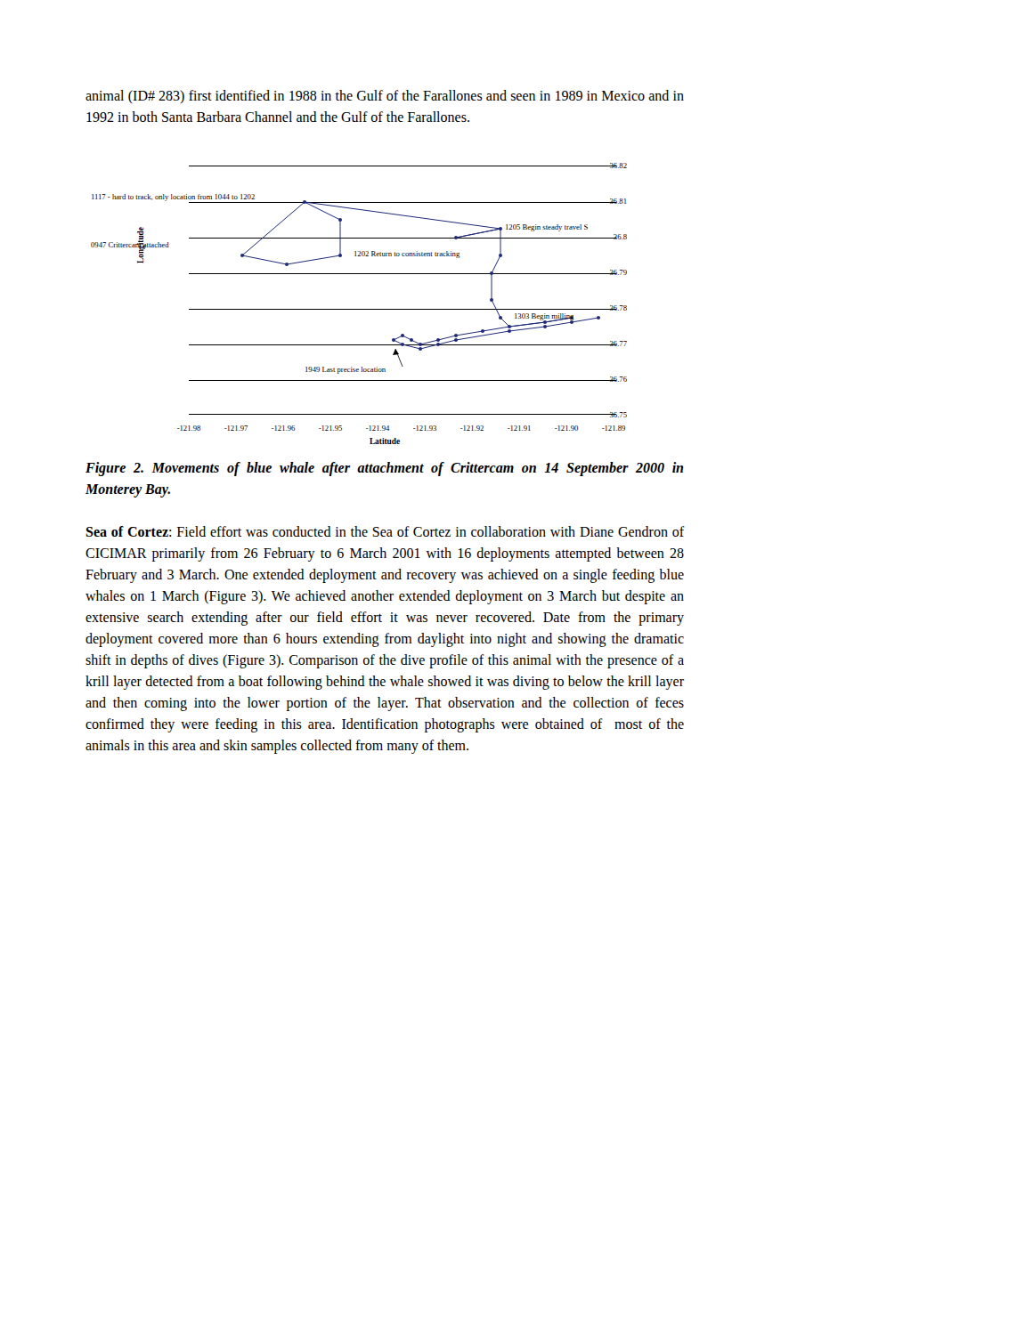animal (ID# 283) first identified in 1988 in the Gulf of the Farallones and seen in 1989 in Mexico and in 1992 in both Santa Barbara Channel and the Gulf of the Farallones.
Longitude
1117 - hard to track, only location from 1044 to 1202
0947 Crittercam attached
1205 Begin steady travel S
1202 Return to consistent tracking
1303 Begin milling
1949 Last precise location
36.82
36.81
36.8
36.79
36.78
36.77
36.76
36.75
-121.98
-121.97
-121.96
-121.95
-121.94
-121.93
-121.92
-121.91
-121.90
-121.89
Latitude
Figure 2. Movements of blue whale after attachment of Crittercam on 14 September 2000 in Monterey Bay.
Sea of Cortez: Field effort was conducted in the Sea of Cortez in collaboration with Diane Gendron of CICIMAR primarily from 26 February to 6 March 2001 with 16 deployments attempted between 28 February and 3 March. One extended deployment and recovery was achieved on a single feeding blue whales on 1 March (Figure 3). We achieved another extended deployment on 3 March but despite an extensive search extending after our field effort it was never recovered. Date from the primary deployment covered more than 6 hours extending from daylight into night and showing the dramatic shift in depths of dives (Figure 3). Comparison of the dive profile of this animal with the presence of a krill layer detected from a boat following behind the whale showed it was diving to below the krill layer and then coming into the lower portion of the layer. That observation and the collection of feces confirmed they were feeding in this area. Identification photographs were obtained of most of the animals in this area and skin samples collected from many of them.